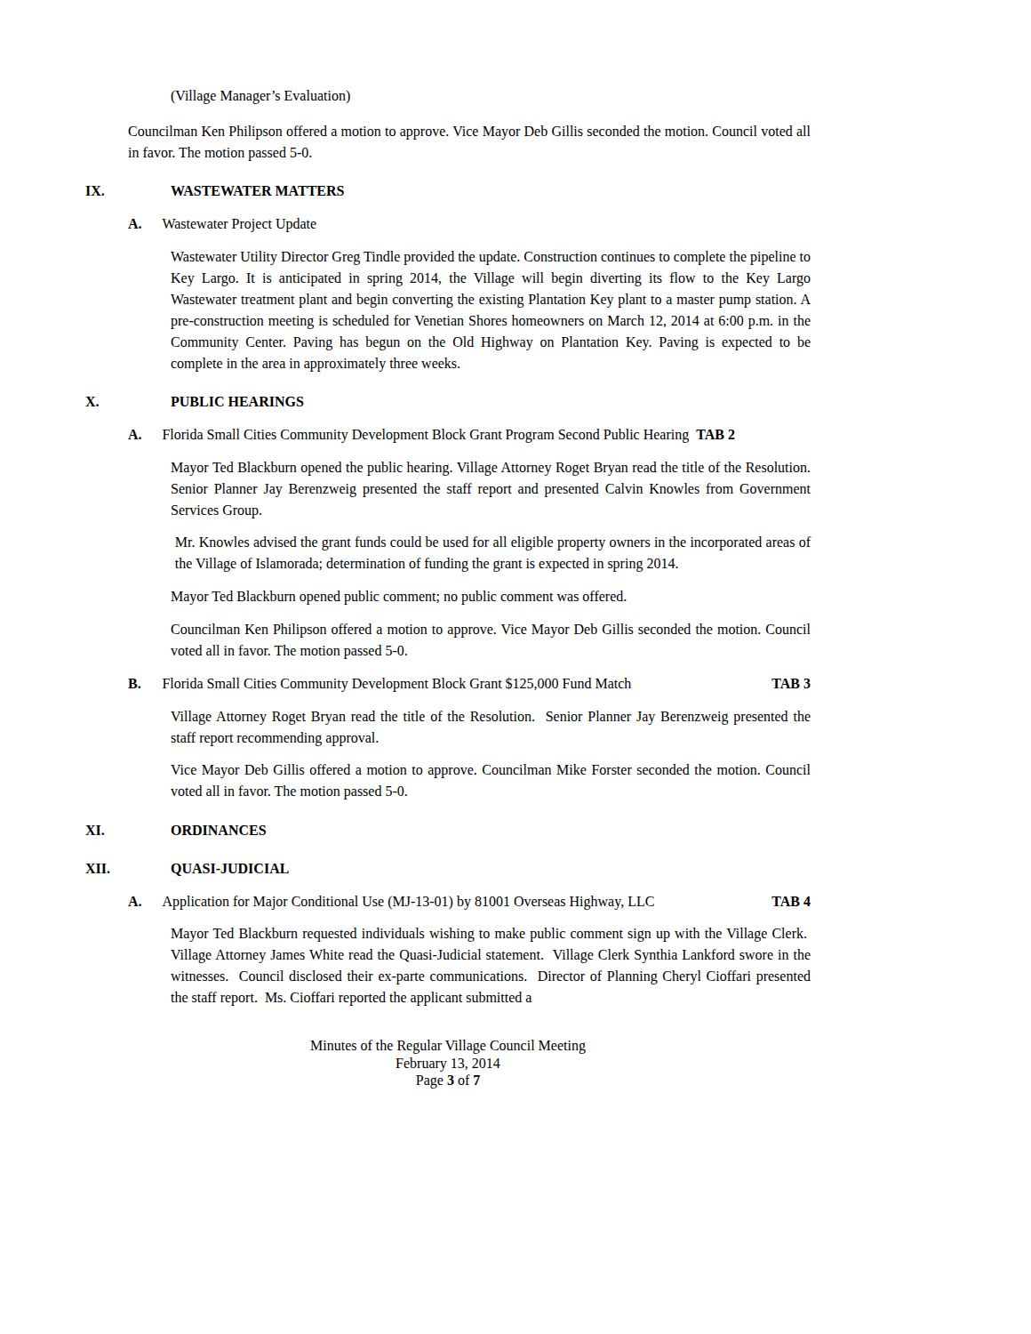(Village Manager’s Evaluation)
Councilman Ken Philipson offered a motion to approve. Vice Mayor Deb Gillis seconded the motion. Council voted all in favor. The motion passed 5-0.
IX. WASTEWATER MATTERS
A. Wastewater Project Update
Wastewater Utility Director Greg Tindle provided the update. Construction continues to complete the pipeline to Key Largo. It is anticipated in spring 2014, the Village will begin diverting its flow to the Key Largo Wastewater treatment plant and begin converting the existing Plantation Key plant to a master pump station. A pre-construction meeting is scheduled for Venetian Shores homeowners on March 12, 2014 at 6:00 p.m. in the Community Center. Paving has begun on the Old Highway on Plantation Key. Paving is expected to be complete in the area in approximately three weeks.
X. PUBLIC HEARINGS
A. Florida Small Cities Community Development Block Grant Program Second Public Hearing TAB 2
Mayor Ted Blackburn opened the public hearing. Village Attorney Roget Bryan read the title of the Resolution. Senior Planner Jay Berenzweig presented the staff report and presented Calvin Knowles from Government Services Group.
Mr. Knowles advised the grant funds could be used for all eligible property owners in the incorporated areas of the Village of Islamorada; determination of funding the grant is expected in spring 2014.
Mayor Ted Blackburn opened public comment; no public comment was offered.
Councilman Ken Philipson offered a motion to approve. Vice Mayor Deb Gillis seconded the motion. Council voted all in favor. The motion passed 5-0.
B. Florida Small Cities Community Development Block Grant $125,000 Fund MatchTAB 3
Village Attorney Roget Bryan read the title of the Resolution. Senior Planner Jay Berenzweig presented the staff report recommending approval.
Vice Mayor Deb Gillis offered a motion to approve. Councilman Mike Forster seconded the motion. Council voted all in favor. The motion passed 5-0.
XI. ORDINANCES
XII. QUASI-JUDICIAL
A. Application for Major Conditional Use (MJ-13-01) by 81001 Overseas Highway, LLCTAB 4
Mayor Ted Blackburn requested individuals wishing to make public comment sign up with the Village Clerk. Village Attorney James White read the Quasi-Judicial statement. Village Clerk Synthia Lankford swore in the witnesses. Council disclosed their ex-parte communications. Director of Planning Cheryl Cioffari presented the staff report. Ms. Cioffari reported the applicant submitted a
Minutes of the Regular Village Council Meeting
February 13, 2014
Page 3 of 7